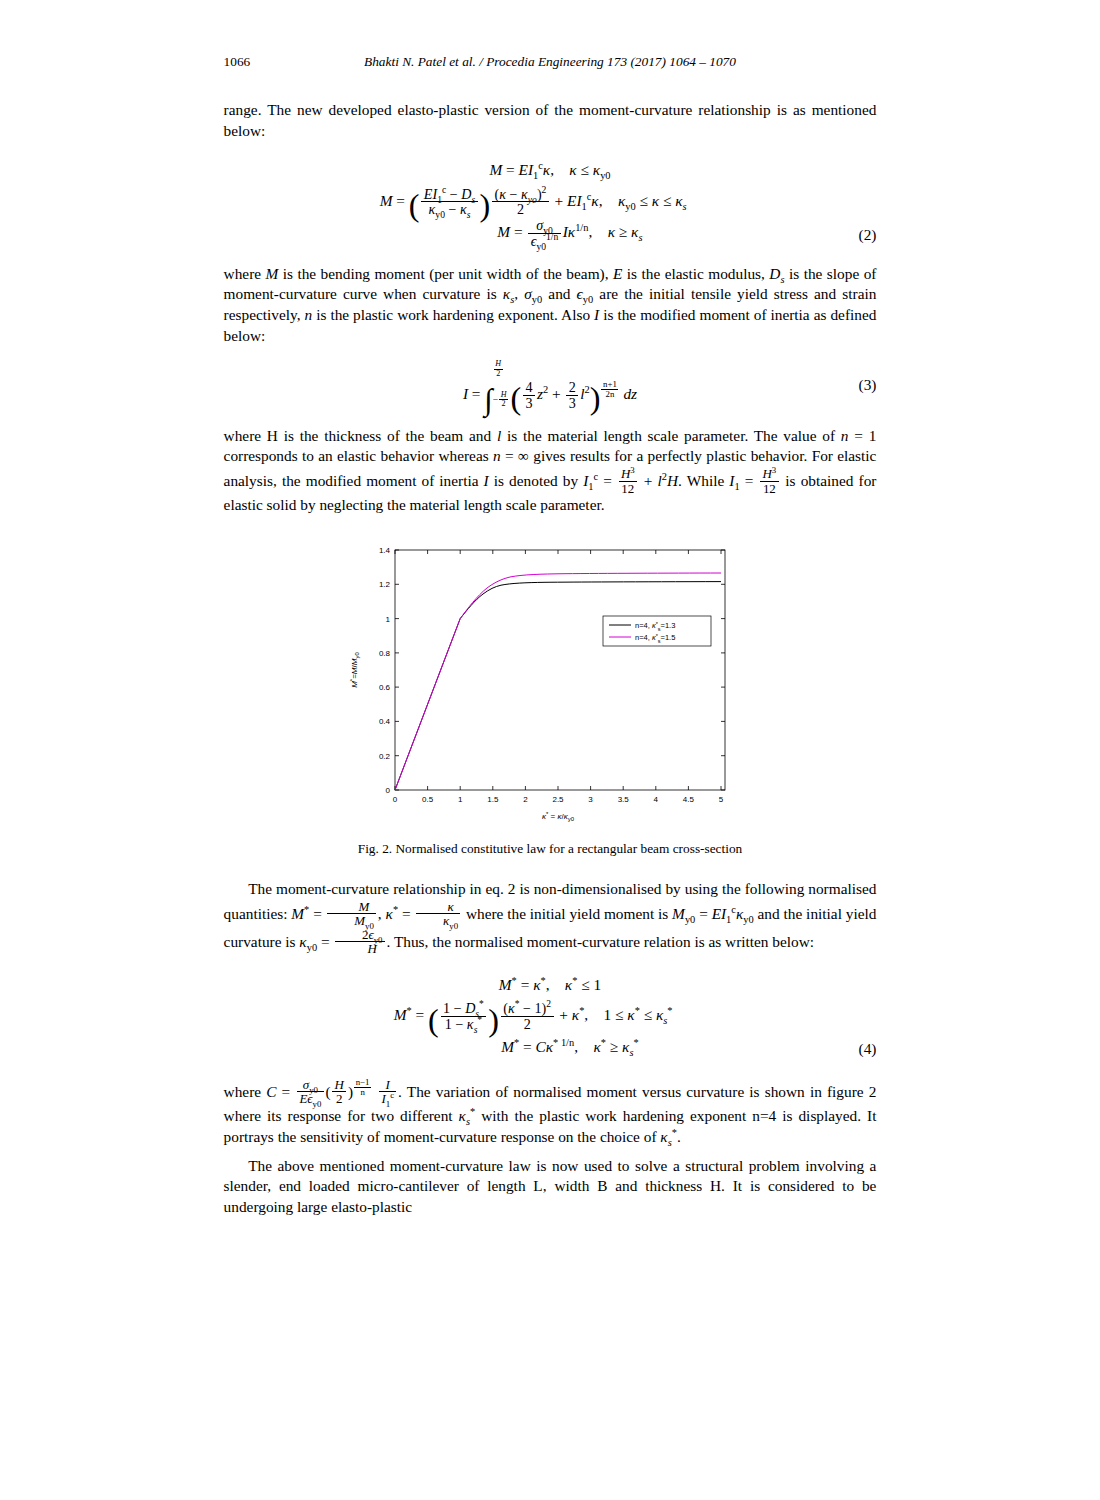1066
Bhakti N. Patel et al. / Procedia Engineering 173 (2017) 1064 – 1070
range. The new developed elasto-plastic version of the moment-curvature relationship is as mentioned below:
M = EI1cκ, κ ≤ κy0 M = (EI1c − Ds κy0 − κs)(κ − κyo)22 + EI1cκ, κy0 ≤ κ ≤ κs M = σy0 ϵy01/n Iκ1/n, κ ≥ κs
(2)
where M is the bending moment (per unit width of the beam), E is the elastic modulus, Ds is the slope of moment-curvature curve when curvature is κs, σy0 and ϵy0 are the initial tensile yield stress and strain respectively, n is the plastic work hardening exponent. Also I is the modified moment of inertia as defined below:
I = ∫H 2−H 2(43 z2 + 23 l2)n+12n dz
(3)
where H is the thickness of the beam and l is the material length scale parameter. The value of n = 1 corresponds to an elastic behavior whereas n = ∞ gives results for a perfectly plastic behavior. For elastic analysis, the modified moment of inertia I is denoted by I1c = H312 + l2H. While I1 = H312 is obtained for elastic solid by neglecting the material length scale parameter.
0 0.2 0.4 0.6 0.8 1 1.2 1.4 0 0.5 1 1.5 2 2.5 3 3.5 4 4.5 5 κ* = κ/κy0 M*=M/My0 n=4, κ*s=1.3 n=4, κ*s=1.5
Fig. 2. Normalised constitutive law for a rectangular beam cross-section
The moment-curvature relationship in eq. 2 is non-dimensionalised by using the following normalised quantities: M* = MMy0, κ* = κκy0 where the initial yield moment is My0 = EI1cκy0 and the initial yield curvature is κy0 = 2ϵy0 H. Thus, the normalised moment-curvature relation is as written below:
M* = κ*, κ* ≤ 1 M* = (1 − Ds*1 − κs*)(κ* − 1)22 + κ*, 1 ≤ κ* ≤ κs* M* = Cκ* 1/n, κ* ≥ κs*
(4)
where C = σy0 Eϵy0(H 2)n−1 n II1c. The variation of normalised moment versus curvature is shown in figure 2 where its response for two different κs* with the plastic work hardening exponent n=4 is displayed. It portrays the sensitivity of moment-curvature response on the choice of κs*.
The above mentioned moment-curvature law is now used to solve a structural problem involving a slender, end loaded micro-cantilever of length L, width B and thickness H. It is considered to be undergoing large elasto-plastic